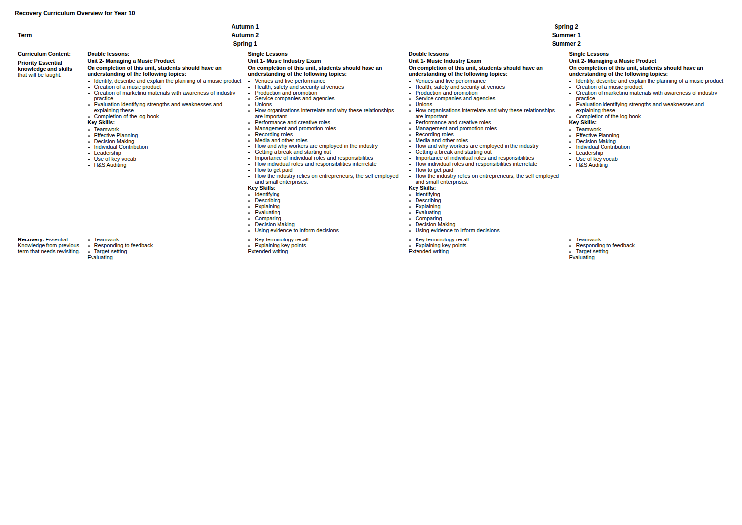Recovery Curriculum Overview for Year 10
| Term | Autumn 1 Autumn 2 Spring 1 | Spring 2 Summer 1 Summer 2 |
| Curriculum Content: Priority Essential knowledge and skills that will be taught. | Double lessons: Unit 2- Managing a Music Product On completion of this unit, students should have an understanding of the following topics: Identify, describe and explain the planning of a music product Creation of a music product Creation of marketing materials with awareness of industry practice Evaluation identifying strengths and weaknesses and explaining these Completion of the log book Key Skills: Teamwork Effective Planning Decision Making Individual Contribution Leadership Use of key vocab H&S Auditing | Single Lessons Unit 1- Music Industry Exam On completion of this unit, students should have an understanding of the following topics: Venues and live performance Health, safety and security at venues Production and promotion Service companies and agencies Unions How organisations interrelate and why these relationships are important Performance and creative roles Management and promotion roles Recording roles Media and other roles How and why workers are employed in the industry Getting a break and starting out Importance of individual roles and responsibilities How individual roles and responsibilities interrelate How to get paid How the industry relies on entrepreneurs, the self employed and small enterprises. Key Skills: Identifying Describing Explaining Evaluating Comparing Decision Making Using evidence to inform decisions | Double lessons Unit 1- Music Industry Exam On completion of this unit, students should have an understanding of the following topics: Venues and live performance Health, safety and security at venues Production and promotion Service companies and agencies Unions How organisations interrelate and why these relationships are important Performance and creative roles Management and promotion roles Recording roles Media and other roles How and why workers are employed in the industry Getting a break and starting out Importance of individual roles and responsibilities How individual roles and responsibilities interrelate How to get paid How the industry relies on entrepreneurs, the self employed and small enterprises. Key Skills: Identifying Describing Explaining Evaluating Comparing Decision Making Using evidence to inform decisions | Single Lessons Unit 2- Managing a Music Product On completion of this unit, students should have an understanding of the following topics: Identify, describe and explain the planning of a music product Creation of a music product Creation of marketing materials with awareness of industry practice Evaluation identifying strengths and weaknesses and explaining these Completion of the log book Key Skills: Teamwork Effective Planning Decision Making Individual Contribution Leadership Use of key vocab H&S Auditing |
| Recovery: Essential Knowledge from previous term that needs revisiting. | Teamwork Responding to feedback Target setting Evaluating | Key terminology recall Explaining key points Extended writing | Key terminology recall Explaining key points Extended writing | Teamwork Responding to feedback Target setting Evaluating |